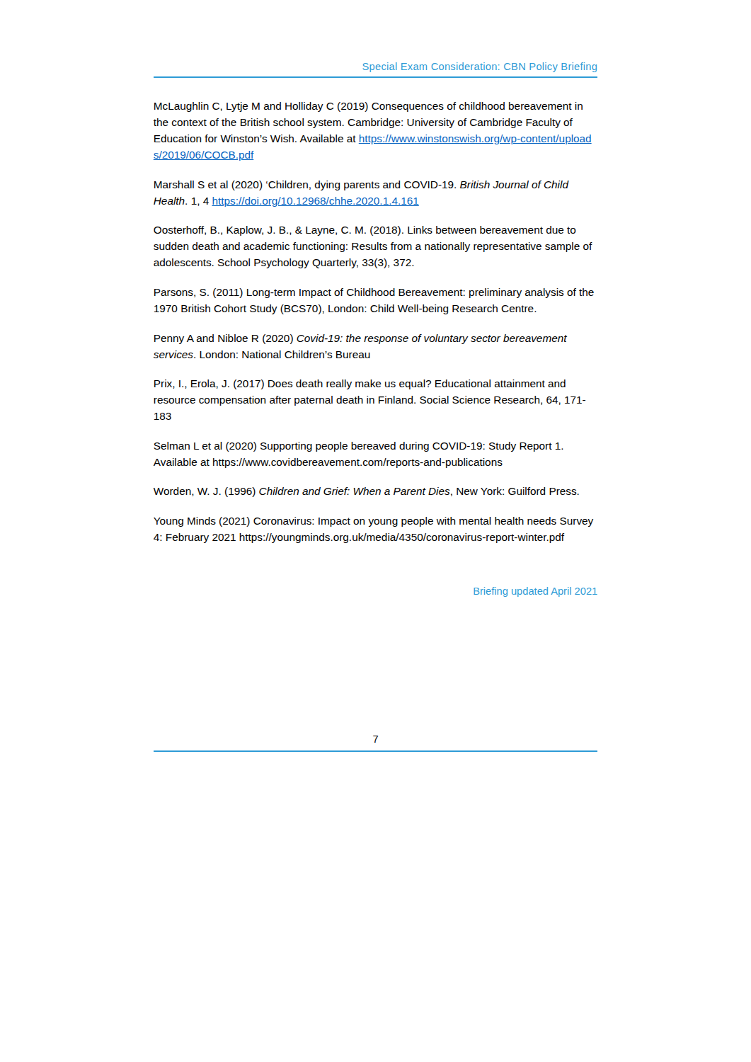Special Exam Consideration: CBN Policy Briefing
McLaughlin C, Lytje M and Holliday C (2019) Consequences of childhood bereavement in the context of the British school system. Cambridge: University of Cambridge Faculty of Education for Winston’s Wish. Available at https://www.winstonswish.org/wp-content/uploads/2019/06/COCB.pdf
Marshall S et al (2020) ‘Children, dying parents and COVID-19. British Journal of Child Health. 1, 4 https://doi.org/10.12968/chhe.2020.1.4.161
Oosterhoff, B., Kaplow, J. B., & Layne, C. M. (2018). Links between bereavement due to sudden death and academic functioning: Results from a nationally representative sample of adolescents. School Psychology Quarterly, 33(3), 372.
Parsons, S. (2011) Long-term Impact of Childhood Bereavement: preliminary analysis of the 1970 British Cohort Study (BCS70), London: Child Well-being Research Centre.
Penny A and Nibloe R (2020) Covid-19: the response of voluntary sector bereavement services. London: National Children’s Bureau
Prix, I., Erola, J. (2017) Does death really make us equal? Educational attainment and resource compensation after paternal death in Finland. Social Science Research, 64, 171-183
Selman L et al (2020) Supporting people bereaved during COVID-19: Study Report 1. Available at https://www.covidbereavement.com/reports-and-publications
Worden, W. J. (1996) Children and Grief: When a Parent Dies, New York: Guilford Press.
Young Minds (2021) Coronavirus: Impact on young people with mental health needs Survey 4: February 2021 https://youngminds.org.uk/media/4350/coronavirus-report-winter.pdf
Briefing updated April 2021
7